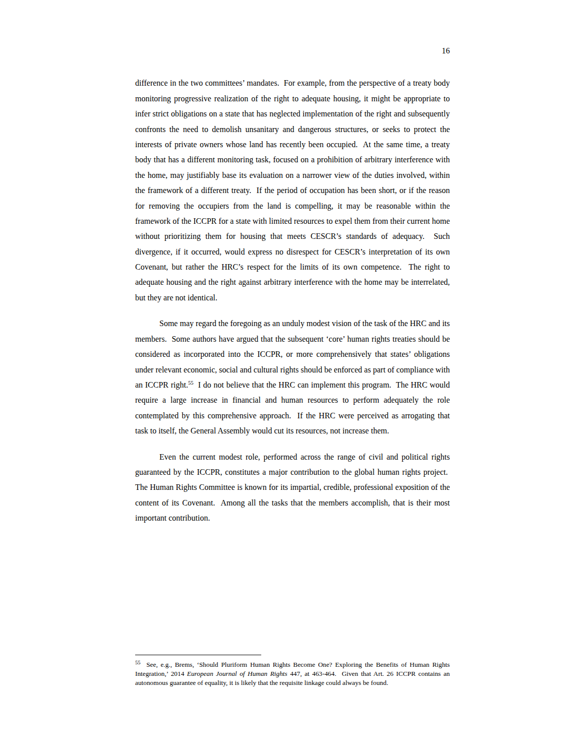16
difference in the two committees’ mandates. For example, from the perspective of a treaty body monitoring progressive realization of the right to adequate housing, it might be appropriate to infer strict obligations on a state that has neglected implementation of the right and subsequently confronts the need to demolish unsanitary and dangerous structures, or seeks to protect the interests of private owners whose land has recently been occupied. At the same time, a treaty body that has a different monitoring task, focused on a prohibition of arbitrary interference with the home, may justifiably base its evaluation on a narrower view of the duties involved, within the framework of a different treaty. If the period of occupation has been short, or if the reason for removing the occupiers from the land is compelling, it may be reasonable within the framework of the ICCPR for a state with limited resources to expel them from their current home without prioritizing them for housing that meets CESCR’s standards of adequacy. Such divergence, if it occurred, would express no disrespect for CESCR’s interpretation of its own Covenant, but rather the HRC’s respect for the limits of its own competence. The right to adequate housing and the right against arbitrary interference with the home may be interrelated, but they are not identical.
Some may regard the foregoing as an unduly modest vision of the task of the HRC and its members. Some authors have argued that the subsequent ‘core’ human rights treaties should be considered as incorporated into the ICCPR, or more comprehensively that states’ obligations under relevant economic, social and cultural rights should be enforced as part of compliance with an ICCPR right.55 I do not believe that the HRC can implement this program. The HRC would require a large increase in financial and human resources to perform adequately the role contemplated by this comprehensive approach. If the HRC were perceived as arrogating that task to itself, the General Assembly would cut its resources, not increase them.
Even the current modest role, performed across the range of civil and political rights guaranteed by the ICCPR, constitutes a major contribution to the global human rights project. The Human Rights Committee is known for its impartial, credible, professional exposition of the content of its Covenant. Among all the tasks that the members accomplish, that is their most important contribution.
55 See, e.g., Brems, ‘Should Pluriform Human Rights Become One? Exploring the Benefits of Human Rights Integration,’ 2014 European Journal of Human Rights 447, at 463-464. Given that Art. 26 ICCPR contains an autonomous guarantee of equality, it is likely that the requisite linkage could always be found.